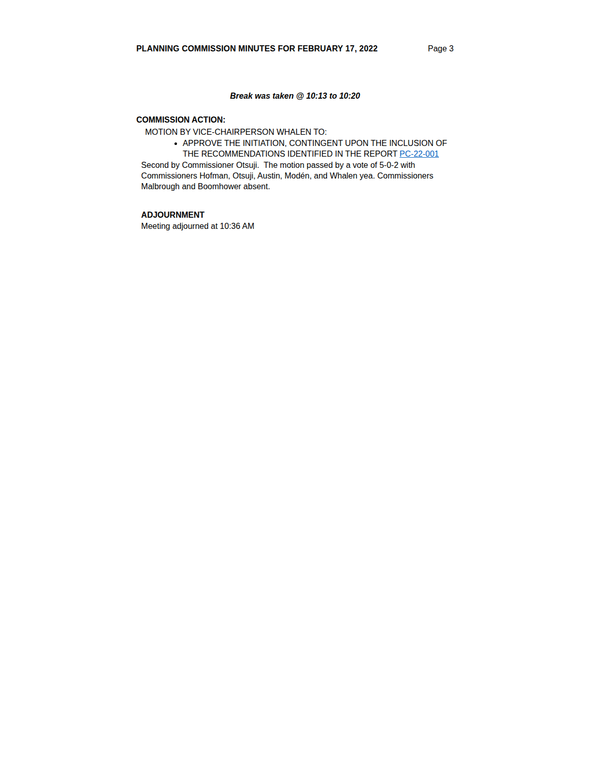PLANNING COMMISSION MINUTES FOR FEBRUARY 17, 2022 Page 3
Break was taken @ 10:13 to 10:20
COMMISSION ACTION:
MOTION BY VICE-CHAIRPERSON WHALEN TO:
APPROVE THE INITIATION, CONTINGENT UPON THE INCLUSION OF THE RECOMMENDATIONS IDENTIFIED IN THE REPORT PC-22-001
Second by Commissioner Otsuji. The motion passed by a vote of 5-0-2 with Commissioners Hofman, Otsuji, Austin, Modén, and Whalen yea. Commissioners Malbrough and Boomhower absent.
ADJOURNMENT
Meeting adjourned at 10:36 AM